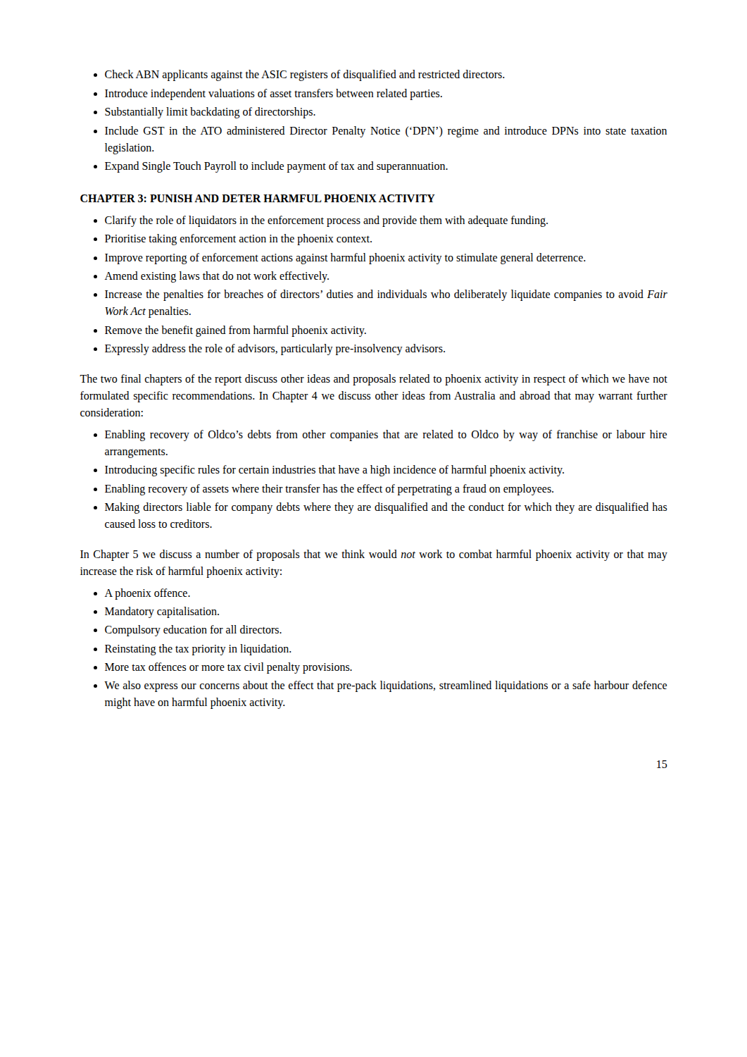Check ABN applicants against the ASIC registers of disqualified and restricted directors.
Introduce independent valuations of asset transfers between related parties.
Substantially limit backdating of directorships.
Include GST in the ATO administered Director Penalty Notice (‘DPN’) regime and introduce DPNs into state taxation legislation.
Expand Single Touch Payroll to include payment of tax and superannuation.
CHAPTER 3: PUNISH AND DETER HARMFUL PHOENIX ACTIVITY
Clarify the role of liquidators in the enforcement process and provide them with adequate funding.
Prioritise taking enforcement action in the phoenix context.
Improve reporting of enforcement actions against harmful phoenix activity to stimulate general deterrence.
Amend existing laws that do not work effectively.
Increase the penalties for breaches of directors’ duties and individuals who deliberately liquidate companies to avoid Fair Work Act penalties.
Remove the benefit gained from harmful phoenix activity.
Expressly address the role of advisors, particularly pre-insolvency advisors.
The two final chapters of the report discuss other ideas and proposals related to phoenix activity in respect of which we have not formulated specific recommendations. In Chapter 4 we discuss other ideas from Australia and abroad that may warrant further consideration:
Enabling recovery of Oldco’s debts from other companies that are related to Oldco by way of franchise or labour hire arrangements.
Introducing specific rules for certain industries that have a high incidence of harmful phoenix activity.
Enabling recovery of assets where their transfer has the effect of perpetrating a fraud on employees.
Making directors liable for company debts where they are disqualified and the conduct for which they are disqualified has caused loss to creditors.
In Chapter 5 we discuss a number of proposals that we think would not work to combat harmful phoenix activity or that may increase the risk of harmful phoenix activity:
A phoenix offence.
Mandatory capitalisation.
Compulsory education for all directors.
Reinstating the tax priority in liquidation.
More tax offences or more tax civil penalty provisions.
We also express our concerns about the effect that pre-pack liquidations, streamlined liquidations or a safe harbour defence might have on harmful phoenix activity.
15